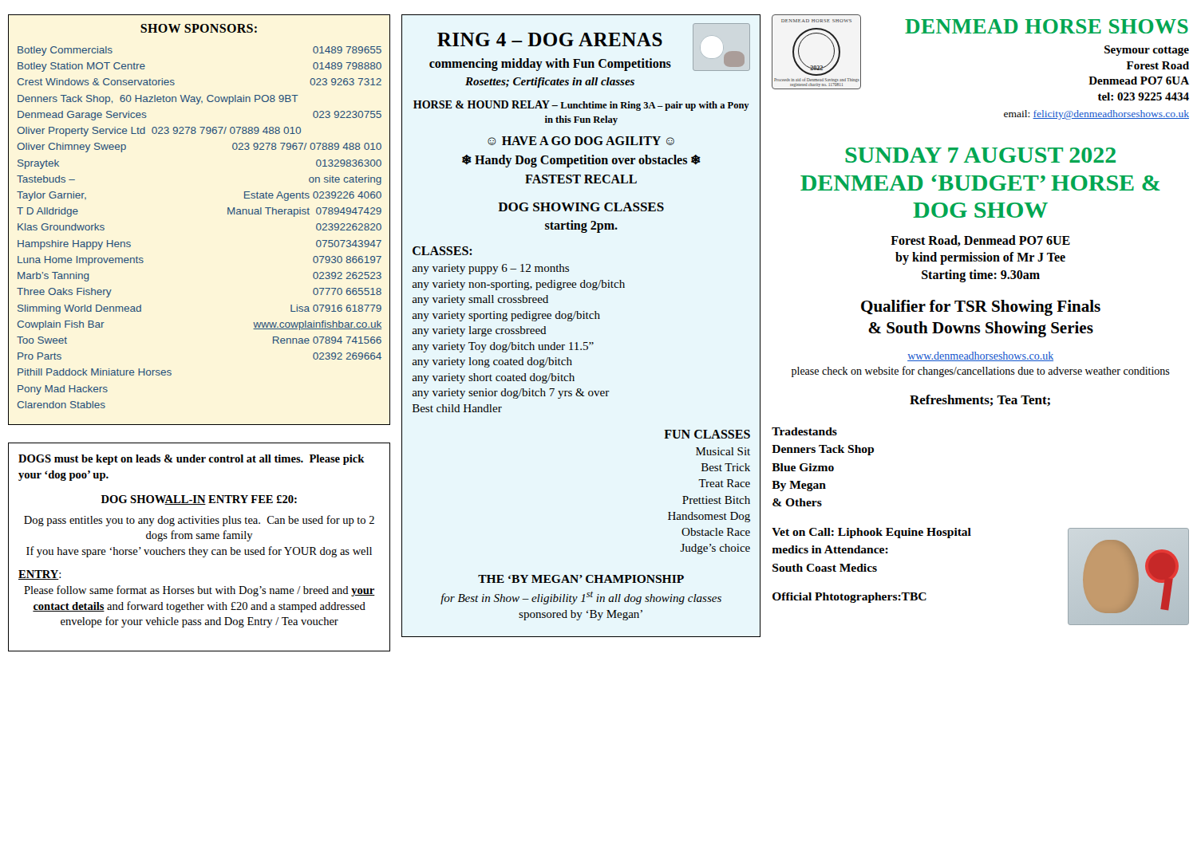SHOW SPONSORS:
| Botley Commercials | 01489 789655 |
| Botley Station MOT Centre | 01489 798880 |
| Crest Windows & Conservatories | 023 9263 7312 |
| Denners Tack Shop, 60 Hazleton Way, Cowplain PO8 9BT |
| Denmead Garage Services | 023 92230755 |
| Oliver Property Service Ltd 023 9278 7967/ 07889 488 010 |
| Oliver Chimney Sweep | 023 9278 7967/ 07889 488 010 |
| Spraytek | 01329836300 |
| Tastebuds – | on site catering |
| Taylor Garnier, | Estate Agents 0239226 4060 |
| T D Alldridge | Manual Therapist 07894947429 |
| Klas Groundworks | 02392262820 |
| Hampshire Happy Hens | 07507343947 |
| Luna Home Improvements | 07930 866197 |
| Marb’s Tanning | 02392 262523 |
| Three Oaks Fishery | 07770 665518 |
| Slimming World Denmead | Lisa 07916 618779 |
| Cowplain Fish Bar | www.cowplainfishbar.co.uk |
| Too Sweet | Rennae 07894 741566 |
| Pro Parts | 02392 269664 |
| Pithill Paddock Miniature Horses |
| Pony Mad Hackers |
| Clarendon Stables |
DOGS must be kept on leads & under control at all times. Please pick your ‘dog poo’ up.
DOG SHOWALL-IN ENTRY FEE £20:
Dog pass entitles you to any dog activities plus tea. Can be used for up to 2 dogs from same family
If you have spare ‘horse’ vouchers they can be used for YOUR dog as well
ENTRY:
Please follow same format as Horses but with Dog’s name / breed and your contact details and forward together with £20 and a stamped addressed envelope for your vehicle pass and Dog Entry / Tea voucher
RING 4 – DOG ARENAS
commencing midday with Fun Competitions
Rosettes; Certificates in all classes
HORSE & HOUND RELAY – Lunchtime in Ring 3A – pair up with a Pony in this Fun Relay
☺ HAVE A GO DOG AGILITY ☺
❄ Handy Dog Competition over obstacles ❄
FASTEST RECALL
DOG SHOWING CLASSES
starting 2pm.
CLASSES:
any variety puppy 6 – 12 months
any variety non-sporting, pedigree dog/bitch
any variety small crossbreed
any variety sporting pedigree dog/bitch
any variety large crossbreed
any variety Toy dog/bitch under 11.5”
any variety long coated dog/bitch
any variety short coated dog/bitch
any variety senior dog/bitch 7 yrs & over
Best child Handler
FUN CLASSES
Musical Sit
Best Trick
Treat Race
Prettiest Bitch
Handsomest Dog
Obstacle Race
Judge’s choice
THE ‘BY MEGAN’ CHAMPIONSHIP
for Best in Show – eligibility 1st in all dog showing classes
sponsored by ‘By Megan’
DENMEAD HORSE SHOWS
2022
Proceeds in aid of Denmead Savings and Things
registered charity no. 1170811
DENMEAD HORSE SHOWS
Seymour cottage
Forest Road
Denmead PO7 6UA
tel: 023 9225 4434
email: felicity@denmeadhorseshows.co.uk
SUNDAY 7 AUGUST 2022
DENMEAD ‘BUDGET’ HORSE & DOG SHOW
Forest Road, Denmead PO7 6UE
by kind permission of Mr J Tee
Starting time: 9.30am
Qualifier for TSR Showing Finals
& South Downs Showing Series
www.denmeadhorseshows.co.uk
please check on website for changes/cancellations due to adverse weather conditions
Refreshments; Tea Tent;
Tradestands
Denners Tack Shop
Blue Gizmo
By Megan
& Others
Vet on Call: Liphook Equine Hospital
medics in Attendance:
South Coast Medics
Official Phtotographers:TBC